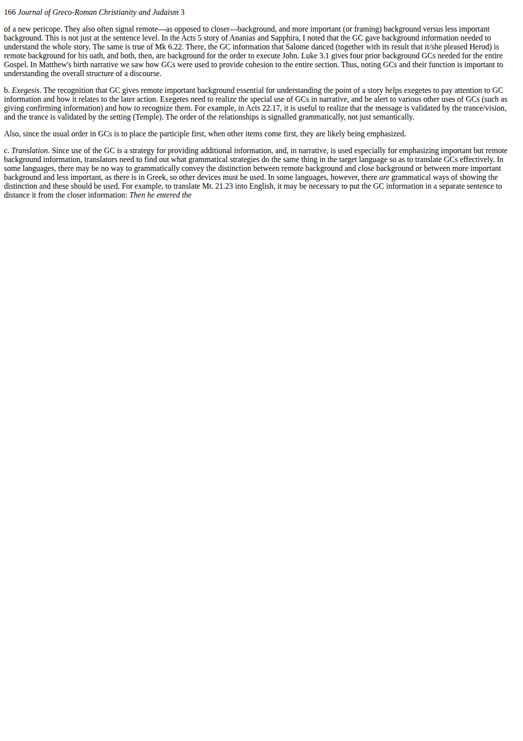166 Journal of Greco-Roman Christianity and Judaism 3
of a new pericope. They also often signal remote—as opposed to closer—background, and more important (or framing) background versus less important background. This is not just at the sentence level. In the Acts 5 story of Ananias and Sapphira, I noted that the GC gave background information needed to understand the whole story. The same is true of Mk 6.22. There, the GC information that Salome danced (together with its result that it/she pleased Herod) is remote background for his oath, and both, then, are background for the order to execute John. Luke 3.1 gives four prior background GCs needed for the entire Gospel. In Matthew's birth narrative we saw how GCs were used to provide cohesion to the entire section. Thus, noting GCs and their function is important to understanding the overall structure of a discourse.
b. Exegesis. The recognition that GC gives remote important background essential for understanding the point of a story helps exegetes to pay attention to GC information and how it relates to the later action. Exegetes need to realize the special use of GCs in narrative, and be alert to various other uses of GCs (such as giving confirming information) and how to recognize them. For example, in Acts 22.17, it is useful to realize that the message is validated by the trance/vision, and the trance is validated by the setting (Temple). The order of the relationships is signalled grammatically, not just semantically.
Also, since the usual order in GCs is to place the participle first, when other items come first, they are likely being emphasized.
c. Translation. Since use of the GC is a strategy for providing additional information, and, in narrative, is used especially for emphasizing important but remote background information, translators need to find out what grammatical strategies do the same thing in the target language so as to translate GCs effectively. In some languages, there may be no way to grammatically convey the distinction between remote background and close background or between more important background and less important, as there is in Greek, so other devices must be used. In some languages, however, there are grammatical ways of showing the distinction and these should be used. For example, to translate Mt. 21.23 into English, it may be necessary to put the GC information in a separate sentence to distance it from the closer information: Then he entered the